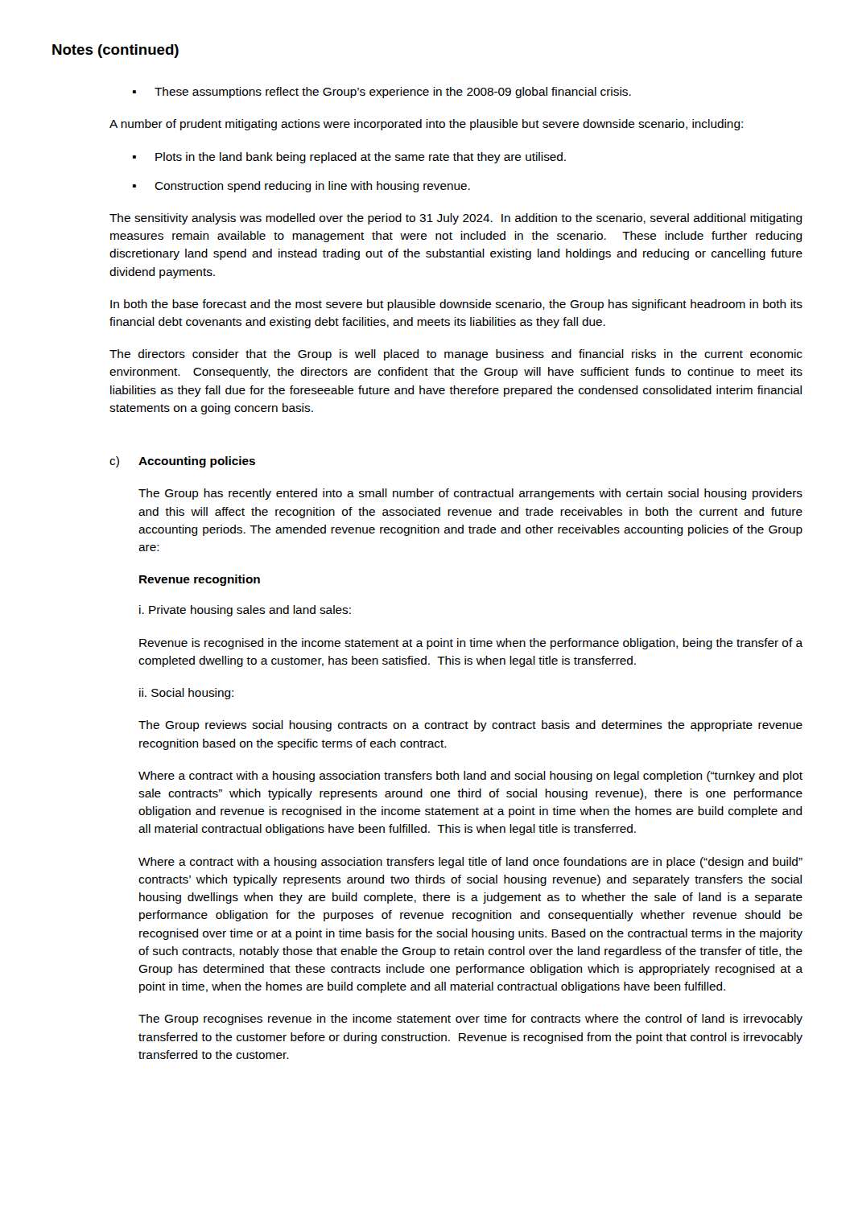Notes (continued)
These assumptions reflect the Group’s experience in the 2008-09 global financial crisis.
A number of prudent mitigating actions were incorporated into the plausible but severe downside scenario, including:
Plots in the land bank being replaced at the same rate that they are utilised.
Construction spend reducing in line with housing revenue.
The sensitivity analysis was modelled over the period to 31 July 2024. In addition to the scenario, several additional mitigating measures remain available to management that were not included in the scenario. These include further reducing discretionary land spend and instead trading out of the substantial existing land holdings and reducing or cancelling future dividend payments.
In both the base forecast and the most severe but plausible downside scenario, the Group has significant headroom in both its financial debt covenants and existing debt facilities, and meets its liabilities as they fall due.
The directors consider that the Group is well placed to manage business and financial risks in the current economic environment. Consequently, the directors are confident that the Group will have sufficient funds to continue to meet its liabilities as they fall due for the foreseeable future and have therefore prepared the condensed consolidated interim financial statements on a going concern basis.
c)
Accounting policies
The Group has recently entered into a small number of contractual arrangements with certain social housing providers and this will affect the recognition of the associated revenue and trade receivables in both the current and future accounting periods. The amended revenue recognition and trade and other receivables accounting policies of the Group are:
Revenue recognition
i. Private housing sales and land sales:
Revenue is recognised in the income statement at a point in time when the performance obligation, being the transfer of a completed dwelling to a customer, has been satisfied. This is when legal title is transferred.
ii. Social housing:
The Group reviews social housing contracts on a contract by contract basis and determines the appropriate revenue recognition based on the specific terms of each contract.
Where a contract with a housing association transfers both land and social housing on legal completion (“turnkey and plot sale contracts” which typically represents around one third of social housing revenue), there is one performance obligation and revenue is recognised in the income statement at a point in time when the homes are build complete and all material contractual obligations have been fulfilled. This is when legal title is transferred.
Where a contract with a housing association transfers legal title of land once foundations are in place (“design and build” contracts’ which typically represents around two thirds of social housing revenue) and separately transfers the social housing dwellings when they are build complete, there is a judgement as to whether the sale of land is a separate performance obligation for the purposes of revenue recognition and consequentially whether revenue should be recognised over time or at a point in time basis for the social housing units. Based on the contractual terms in the majority of such contracts, notably those that enable the Group to retain control over the land regardless of the transfer of title, the Group has determined that these contracts include one performance obligation which is appropriately recognised at a point in time, when the homes are build complete and all material contractual obligations have been fulfilled.
The Group recognises revenue in the income statement over time for contracts where the control of land is irrevocably transferred to the customer before or during construction. Revenue is recognised from the point that control is irrevocably transferred to the customer.